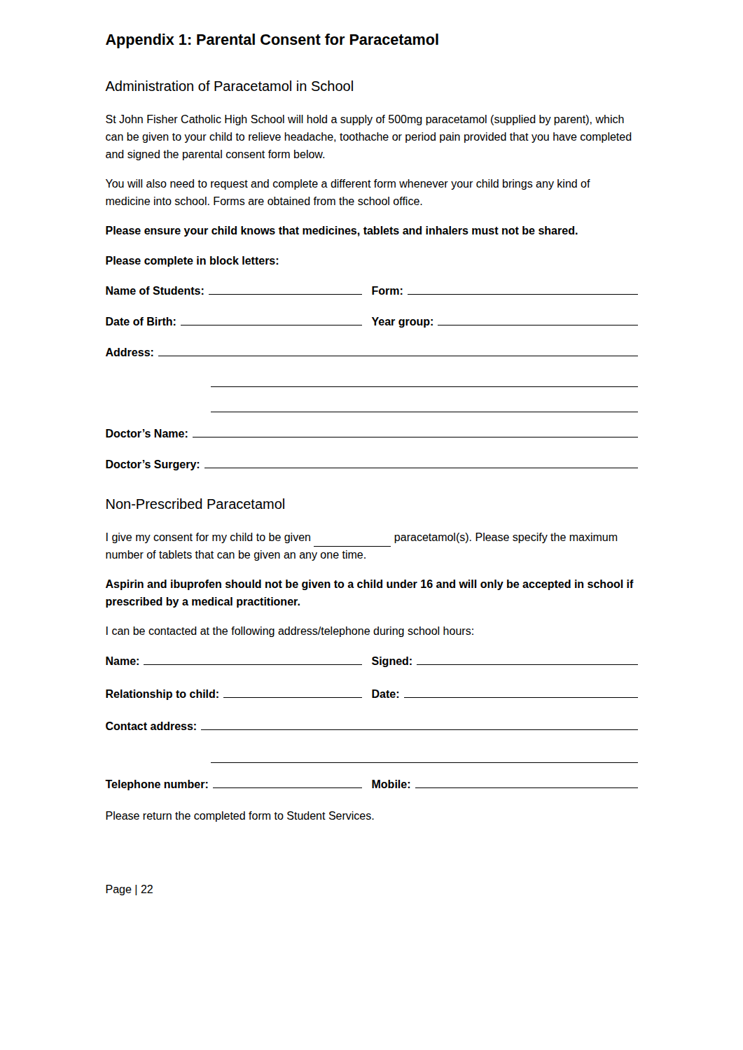Appendix 1: Parental Consent for Paracetamol
Administration of Paracetamol in School
St John Fisher Catholic High School will hold a supply of 500mg paracetamol (supplied by parent), which can be given to your child to relieve headache, toothache or period pain provided that you have completed and signed the parental consent form below.
You will also need to request and complete a different form whenever your child brings any kind of medicine into school. Forms are obtained from the school office.
Please ensure your child knows that medicines, tablets and inhalers must not be shared.
Please complete in block letters:
Name of Students:
Form:
Date of Birth:
Year group:
Address:
Doctor’s Name:
Doctor’s Surgery:
Non-Prescribed Paracetamol
I give my consent for my child to be given paracetamol(s). Please specify the maximum number of tablets that can be given an any one time.
Aspirin and ibuprofen should not be given to a child under 16 and will only be accepted in school if prescribed by a medical practitioner.
I can be contacted at the following address/telephone during school hours:
Name:
Signed:
Relationship to child:
Date:
Contact address:
Telephone number:
Mobile:
Please return the completed form to Student Services.
Page | 22